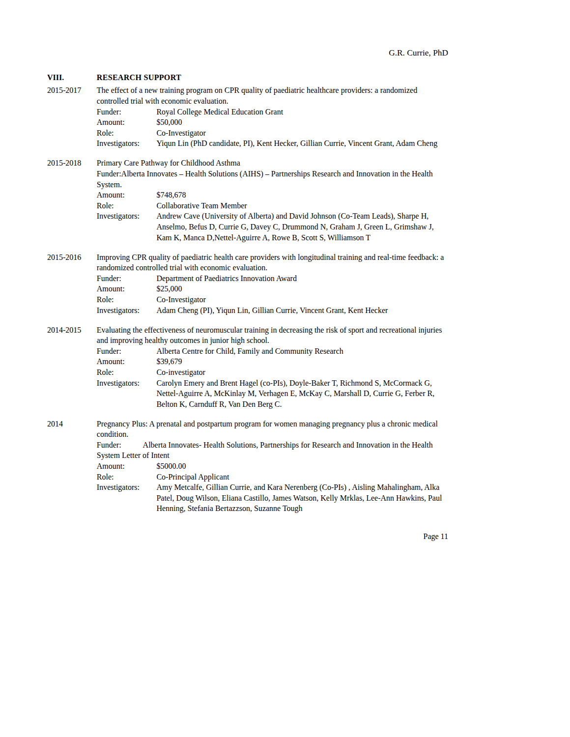G.R. Currie, PhD
VIII.
Research Support
2015-2017
The effect of a new training program on CPR quality of paediatric healthcare providers: a randomized controlled trial with economic evaluation.
Funder:
Royal College Medical Education Grant
Amount:
$50,000
Role:
Co-Investigator
Investigators:
Yiqun Lin (PhD candidate, PI), Kent Hecker, Gillian Currie, Vincent Grant, Adam Cheng
2015-2018
Primary Care Pathway for Childhood Asthma
Funder:Alberta Innovates – Health Solutions (AIHS) – Partnerships Research and Innovation in the Health System.
Amount:
$748,678
Role:
Collaborative Team Member
Investigators:
Andrew Cave (University of Alberta) and David Johnson (Co-Team Leads), Sharpe H, Anselmo, Befus D, Currie G, Davey C, Drummond N, Graham J, Green L, Grimshaw J, Kam K, Manca D,Nettel-Aguirre A, Rowe B, Scott S, Williamson T
2015-2016
Improving CPR quality of paediatric health care providers with longitudinal training and real-time feedback: a randomized controlled trial with economic evaluation.
Funder:
Department of Paediatrics Innovation Award
Amount:
$25,000
Role:
Co-Investigator
Investigators:
Adam Cheng (PI), Yiqun Lin, Gillian Currie, Vincent Grant, Kent Hecker
2014-2015
Evaluating the effectiveness of neuromuscular training in decreasing the risk of sport and recreational injuries and improving healthy outcomes in junior high school.
Funder:
Alberta Centre for Child, Family and Community Research
Amount:
$39,679
Role:
Co-investigator
Investigators:
Carolyn Emery and Brent Hagel (co-PIs), Doyle-Baker T, Richmond S, McCormack G, Nettel-Aguirre A, McKinlay M, Verhagen E, McKay C, Marshall D, Currie G, Ferber R, Belton K, Carnduff R, Van Den Berg C.
2014
Pregnancy Plus: A prenatal and postpartum program for women managing pregnancy plus a chronic medical condition.
Funder: Alberta Innovates- Health Solutions, Partnerships for Research and Innovation in the Health System Letter of Intent
Amount:
$5000.00
Role:
Co-Principal Applicant
Investigators:
Amy Metcalfe, Gillian Currie, and Kara Nerenberg (Co-PIs) , Aisling Mahalingham, Alka Patel, Doug Wilson, Eliana Castillo, James Watson, Kelly Mrklas, Lee-Ann Hawkins, Paul Henning, Stefania Bertazzson, Suzanne Tough
Page 11